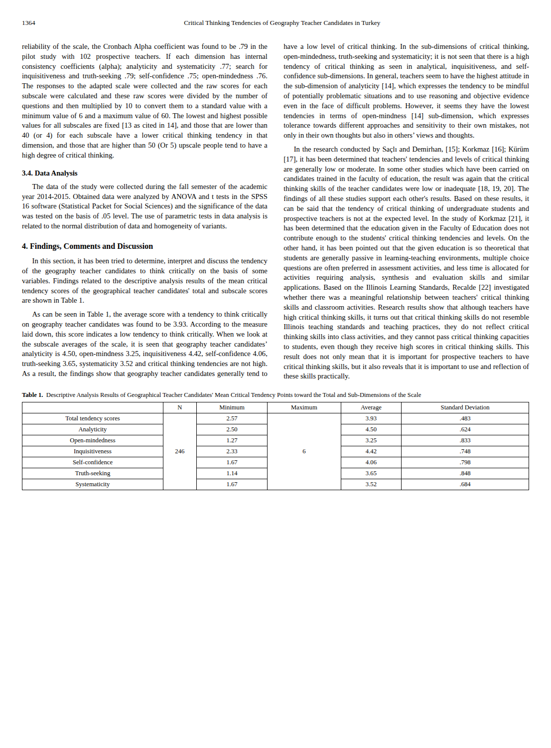1364 Critical Thinking Tendencies of Geography Teacher Candidates in Turkey
reliability of the scale, the Cronbach Alpha coefficient was found to be .79 in the pilot study with 102 prospective teachers. If each dimension has internal consistency coefficients (alpha); analyticity and systematicity .77; search for inquisitiveness and truth-seeking .79; self-confidence .75; open-mindedness .76. The responses to the adapted scale were collected and the raw scores for each subscale were calculated and these raw scores were divided by the number of questions and then multiplied by 10 to convert them to a standard value with a minimum value of 6 and a maximum value of 60. The lowest and highest possible values for all subscales are fixed [13 as cited in 14], and those that are lower than 40 (or 4) for each subscale have a lower critical thinking tendency in that dimension, and those that are higher than 50 (Or 5) upscale people tend to have a high degree of critical thinking.
3.4. Data Analysis
The data of the study were collected during the fall semester of the academic year 2014-2015. Obtained data were analyzed by ANOVA and t tests in the SPSS 16 software (Statistical Packet for Social Sciences) and the significance of the data was tested on the basis of .05 level. The use of parametric tests in data analysis is related to the normal distribution of data and homogeneity of variants.
4. Findings, Comments and Discussion
In this section, it has been tried to determine, interpret and discuss the tendency of the geography teacher candidates to think critically on the basis of some variables. Findings related to the descriptive analysis results of the mean critical tendency scores of the geographical teacher candidates' total and subscale scores are shown in Table 1.
As can be seen in Table 1, the average score with a tendency to think critically on geography teacher candidates was found to be 3.93. According to the measure laid down, this score indicates a low tendency to think critically. When we look at the subscale averages of the scale, it is seen that geography teacher candidates’ analyticity is 4.50, open-mindness 3.25, inquisitiveness 4.42, self-confidence 4.06, truth-seeking 3.65, systematicity 3.52 and critical thinking tendencies are not high. As a result, the findings show that geography teacher candidates generally tend to have a low level of critical thinking. In the sub-dimensions of critical thinking, open-mindedness, truth-seeking and systematicity; it is not seen that there is a high tendency of critical thinking as seen in analytical, inquisitiveness, and self-confidence sub-dimensions. In general, teachers seem to have the highest attitude in the sub-dimension of analyticity [14], which expresses the tendency to be mindful of potentially problematic situations and to use reasoning and objective evidence even in the face of difficult problems. However, it seems they have the lowest tendencies in terms of open-mindness [14] sub-dimension, which expresses tolerance towards different approaches and sensitivity to their own mistakes, not only in their own thoughts but also in others’ views and thoughts.
In the research conducted by Saçlı and Demirhan, [15]; Korkmaz [16]; Kürüm [17], it has been determined that teachers' tendencies and levels of critical thinking are generally low or moderate. In some other studies which have been carried on candidates trained in the faculty of education, the result was again that the critical thinking skills of the teacher candidates were low or inadequate [18, 19, 20]. The findings of all these studies support each other's results. Based on these results, it can be said that the tendency of critical thinking of undergraduate students and prospective teachers is not at the expected level. In the study of Korkmaz [21], it has been determined that the education given in the Faculty of Education does not contribute enough to the students' critical thinking tendencies and levels. On the other hand, it has been pointed out that the given education is so theoretical that students are generally passive in learning-teaching environments, multiple choice questions are often preferred in assessment activities, and less time is allocated for activities requiring analysis, synthesis and evaluation skills and similar applications. Based on the Illinois Learning Standards, Recalde [22] investigated whether there was a meaningful relationship between teachers' critical thinking skills and classroom activities. Research results show that although teachers have high critical thinking skills, it turns out that critical thinking skills do not resemble Illinois teaching standards and teaching practices, they do not reflect critical thinking skills into class activities, and they cannot pass critical thinking capacities to students, even though they receive high scores in critical thinking skills. This result does not only mean that it is important for prospective teachers to have critical thinking skills, but it also reveals that it is important to use and reflection of these skills practically.
Table 1. Descriptive Analysis Results of Geographical Teacher Candidates' Mean Critical Tendency Points toward the Total and Sub-Dimensions of the Scale
| | N | Minimum | Maximum | Average | Standard Deviation |
| --- | --- | --- | --- | --- | --- |
| Total tendency scores | 246 | 2.57 | 6 | 3.93 | .483 |
| Analyticity | 2.50 | 4.50 | .624 |
| Open-mindedness | 1.27 | 3.25 | .833 |
| Inquisitiveness | 2.33 | 4.42 | .748 |
| Self-confidence | 1.67 | 4.06 | .798 |
| Truth-seeking | 1.14 | 3.65 | .848 |
| Systematicity | 1.67 | 3.52 | .684 |